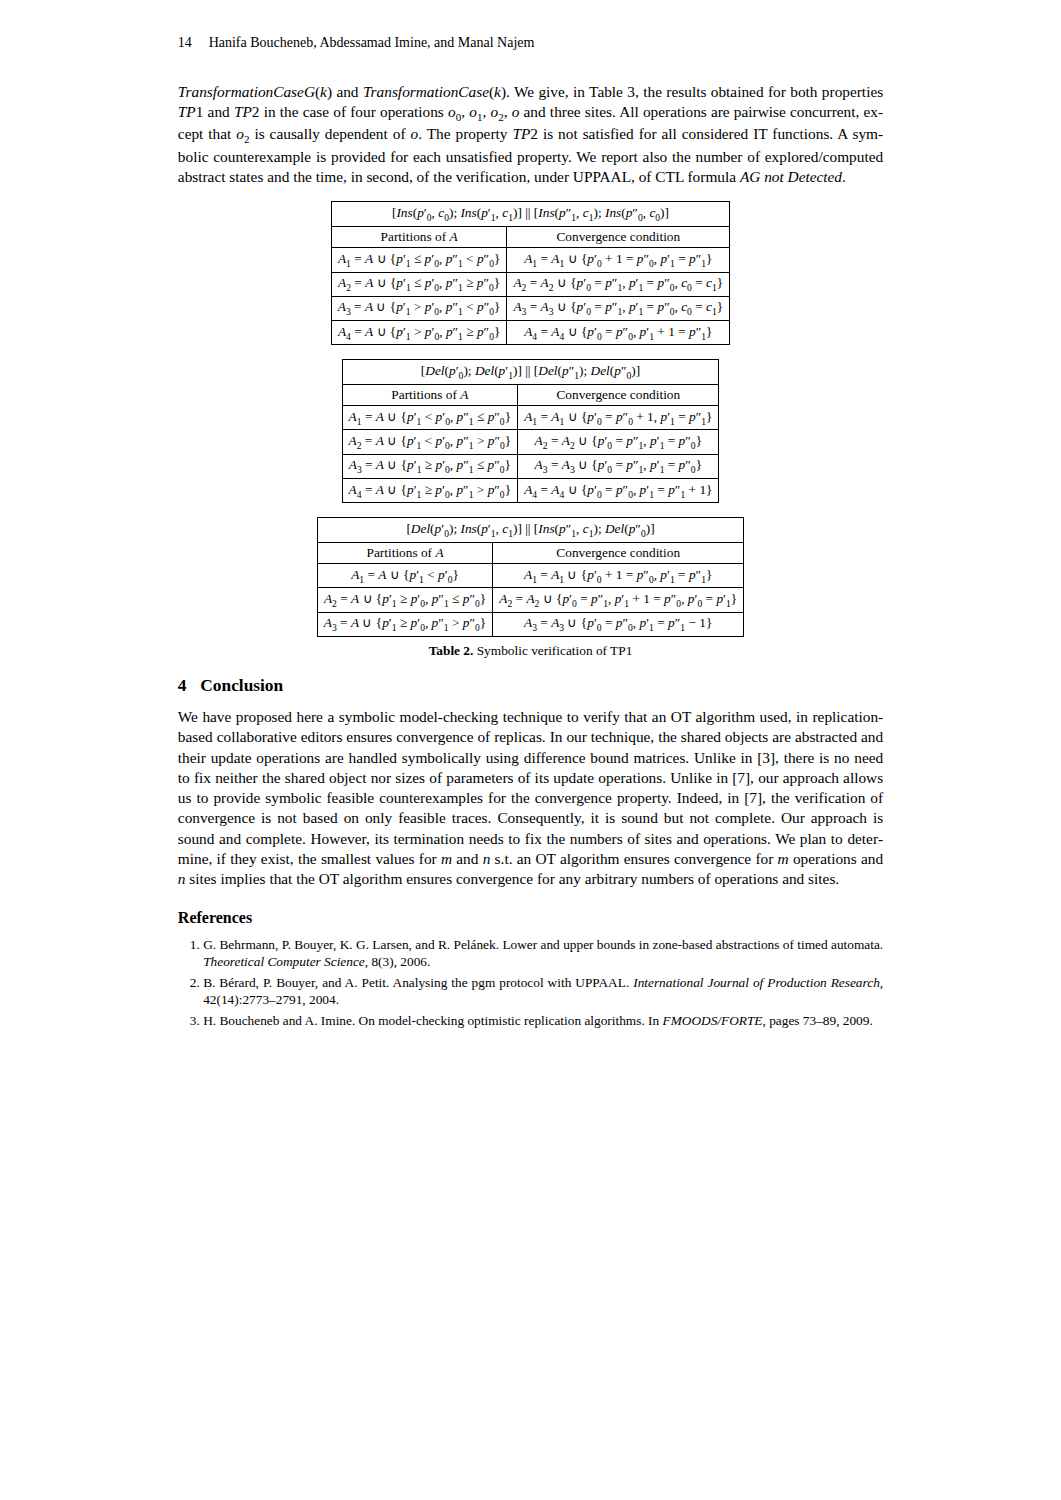14 Hanifa Boucheneb, Abdessamad Imine, and Manal Najem
TransformationCaseG(k) and TransformationCase(k). We give, in Table 3, the results obtained for both properties TP1 and TP2 in the case of four operations o0, o1, o2, o and three sites. All operations are pairwise concurrent, except that o2 is causally dependent of o. The property TP2 is not satisfied for all considered IT functions. A symbolic counterexample is provided for each unsatisfied property. We report also the number of explored/computed abstract states and the time, in second, of the verification, under UPPAAL, of CTL formula AG not Detected.
| [ Ins ( p ′ 0 , c 0 ); Ins ( p ′ 1 , c 1 )] // [ Ins ( p ″ 1 , c 1 ); Ins ( p ″ 0 , c 0 )] |
| Partitions of A | Convergence condition |
| A 1 = A ∪ { p ′ 1 ≤ p ′ 0 , p ″ 1 < p ″ 0 } | A 1 = A 1 ∪ { p ′ 0 + 1 = p ″ 0 , p ′ 1 = p ″ 1 } |
| A 2 = A ∪ { p ′ 1 ≤ p ′ 0 , p ″ 1 ≥ p ″ 0 } | A 2 = A 2 ∪ { p ′ 0 = p ″ 1 , p ′ 1 = p ″ 0 , c 0 = c 1 } |
| A 3 = A ∪ { p ′ 1 > p ′ 0 , p ″ 1 < p ″ 0 } | A 3 = A 3 ∪ { p ′ 0 = p ″ 1 , p ′ 1 = p ″ 0 , c 0 = c 1 } |
| A 4 = A ∪ { p ′ 1 > p ′ 0 , p ″ 1 ≥ p ″ 0 } | A 4 = A 4 ∪ { p ′ 0 = p ″ 0 , p ′ 1 + 1 = p ″ 1 } |
| [ Del ( p ′ 0 ); Del ( p ′ 1 )] // [ Del ( p ″ 1 ); Del ( p ″ 0 )] |
| Partitions of A | Convergence condition |
| A 1 = A ∪ { p ′ 1 < p ′ 0 , p ″ 1 ≤ p ″ 0 } | A 1 = A 1 ∪ { p ′ 0 = p ″ 0 + 1, p ′ 1 = p ″ 1 } |
| A 2 = A ∪ { p ′ 1 < p ′ 0 , p ″ 1 > p ″ 0 } | A 2 = A 2 ∪ { p ′ 0 = p ″ 1 , p ′ 1 = p ″ 0 } |
| A 3 = A ∪ { p ′ 1 ≥ p ′ 0 , p ″ 1 ≤ p ″ 0 } | A 3 = A 3 ∪ { p ′ 0 = p ″ 1 , p ′ 1 = p ″ 0 } |
| A 4 = A ∪ { p ′ 1 ≥ p ′ 0 , p ″ 1 > p ″ 0 } | A 4 = A 4 ∪ { p ′ 0 = p ″ 0 , p ′ 1 = p ″ 1 + 1} |
| [ Del ( p ′ 0 ); Ins ( p ′ 1 , c 1 )] // [ Ins ( p ″ 1 , c 1 ); Del ( p ″ 0 )] |
| Partitions of A | Convergence condition |
| A 1 = A ∪ { p ′ 1 < p ′ 0 } | A 1 = A 1 ∪ { p ′ 0 + 1 = p ″ 0 , p ′ 1 = p ″ 1 } |
| A 2 = A ∪ { p ′ 1 ≥ p ′ 0 , p ″ 1 ≤ p ″ 0 } | A 2 = A 2 ∪ { p ′ 0 = p ″ 1 , p ′ 1 + 1 = p ″ 0 , p ′ 0 = p ′ 1 } |
| A 3 = A ∪ { p ′ 1 ≥ p ′ 0 , p ″ 1 > p ″ 0 } | A 3 = A 3 ∪ { p ′ 0 = p ″ 0 , p ′ 1 = p ″ 1 − 1} |
Table 2. Symbolic verification of TP1
4 Conclusion
We have proposed here a symbolic model-checking technique to verify that an OT algorithm used, in replication-based collaborative editors ensures convergence of replicas. In our technique, the shared objects are abstracted and their update operations are handled symbolically using difference bound matrices. Unlike in [3], there is no need to fix neither the shared object nor sizes of parameters of its update operations. Unlike in [7], our approach allows us to provide symbolic feasible counterexamples for the convergence property. Indeed, in [7], the verification of convergence is not based on only feasible traces. Consequently, it is sound but not complete. Our approach is sound and complete. However, its termination needs to fix the numbers of sites and operations. We plan to determine, if they exist, the smallest values for m and n s.t. an OT algorithm ensures convergence for m operations and n sites implies that the OT algorithm ensures convergence for any arbitrary numbers of operations and sites.
References
G. Behrmann, P. Bouyer, K. G. Larsen, and R. Pelánek. Lower and upper bounds in zone-based abstractions of timed automata. Theoretical Computer Science, 8(3), 2006.
B. Bérard, P. Bouyer, and A. Petit. Analysing the pgm protocol with UPPAAL. International Journal of Production Research, 42(14):2773–2791, 2004.
H. Boucheneb and A. Imine. On model-checking optimistic replication algorithms. In FMOODS/FORTE, pages 73–89, 2009.